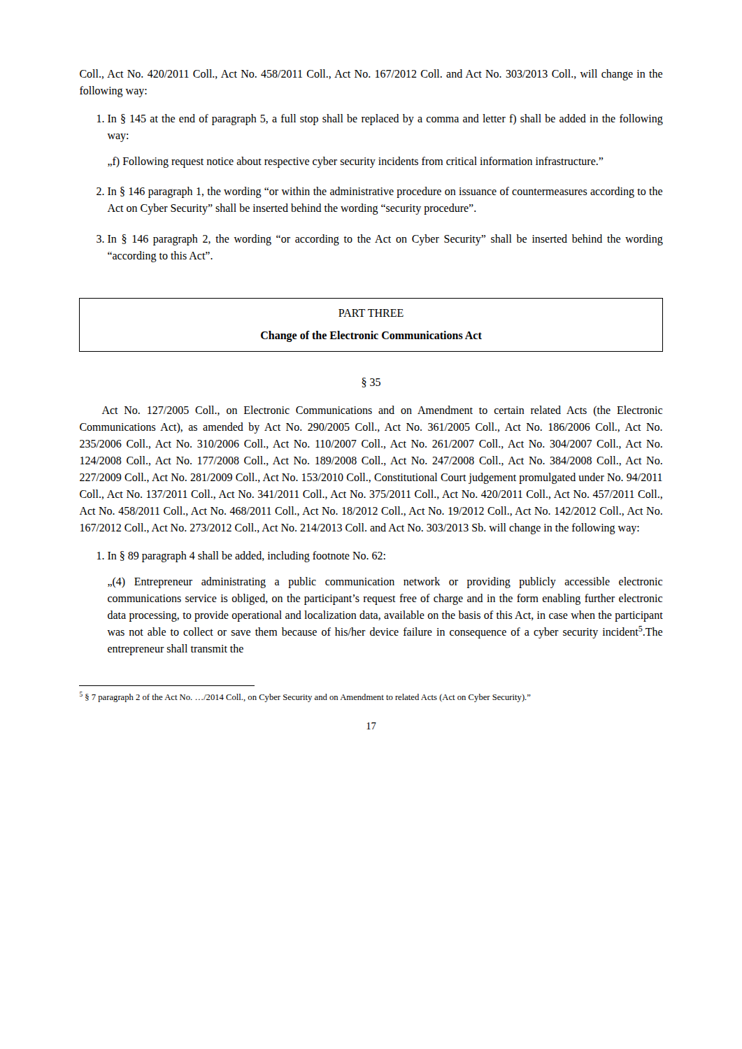Coll., Act No. 420/2011 Coll., Act No. 458/2011 Coll., Act No. 167/2012 Coll. and Act No. 303/2013 Coll., will change in the following way:
In § 145 at the end of paragraph 5, a full stop shall be replaced by a comma and letter f) shall be added in the following way:
„f) Following request notice about respective cyber security incidents from critical information infrastructure.”
In § 146 paragraph 1, the wording “or within the administrative procedure on issuance of countermeasures according to the Act on Cyber Security” shall be inserted behind the wording “security procedure”.
In § 146 paragraph 2, the wording “or according to the Act on Cyber Security” shall be inserted behind the wording “according to this Act”.
PART THREE
Change of the Electronic Communications Act
§ 35
Act No. 127/2005 Coll., on Electronic Communications and on Amendment to certain related Acts (the Electronic Communications Act), as amended by Act No. 290/2005 Coll., Act No. 361/2005 Coll., Act No. 186/2006 Coll., Act No. 235/2006 Coll., Act No. 310/2006 Coll., Act No. 110/2007 Coll., Act No. 261/2007 Coll., Act No. 304/2007 Coll., Act No. 124/2008 Coll., Act No. 177/2008 Coll., Act No. 189/2008 Coll., Act No. 247/2008 Coll., Act No. 384/2008 Coll., Act No. 227/2009 Coll., Act No. 281/2009 Coll., Act No. 153/2010 Coll., Constitutional Court judgement promulgated under No. 94/2011 Coll., Act No. 137/2011 Coll., Act No. 341/2011 Coll., Act No. 375/2011 Coll., Act No. 420/2011 Coll., Act No. 457/2011 Coll., Act No. 458/2011 Coll., Act No. 468/2011 Coll., Act No. 18/2012 Coll., Act No. 19/2012 Coll., Act No. 142/2012 Coll., Act No. 167/2012 Coll., Act No. 273/2012 Coll., Act No. 214/2013 Coll. and Act No. 303/2013 Sb. will change in the following way:
In § 89 paragraph 4 shall be added, including footnote No. 62:
„(4) Entrepreneur administrating a public communication network or providing publicly accessible electronic communications service is obliged, on the participant’s request free of charge and in the form enabling further electronic data processing, to provide operational and localization data, available on the basis of this Act, in case when the participant was not able to collect or save them because of his/her device failure in consequence of a cyber security incident5.The entrepreneur shall transmit the
5 § 7 paragraph 2 of the Act No. …/2014 Coll., on Cyber Security and on Amendment to related Acts (Act on Cyber Security).”
17